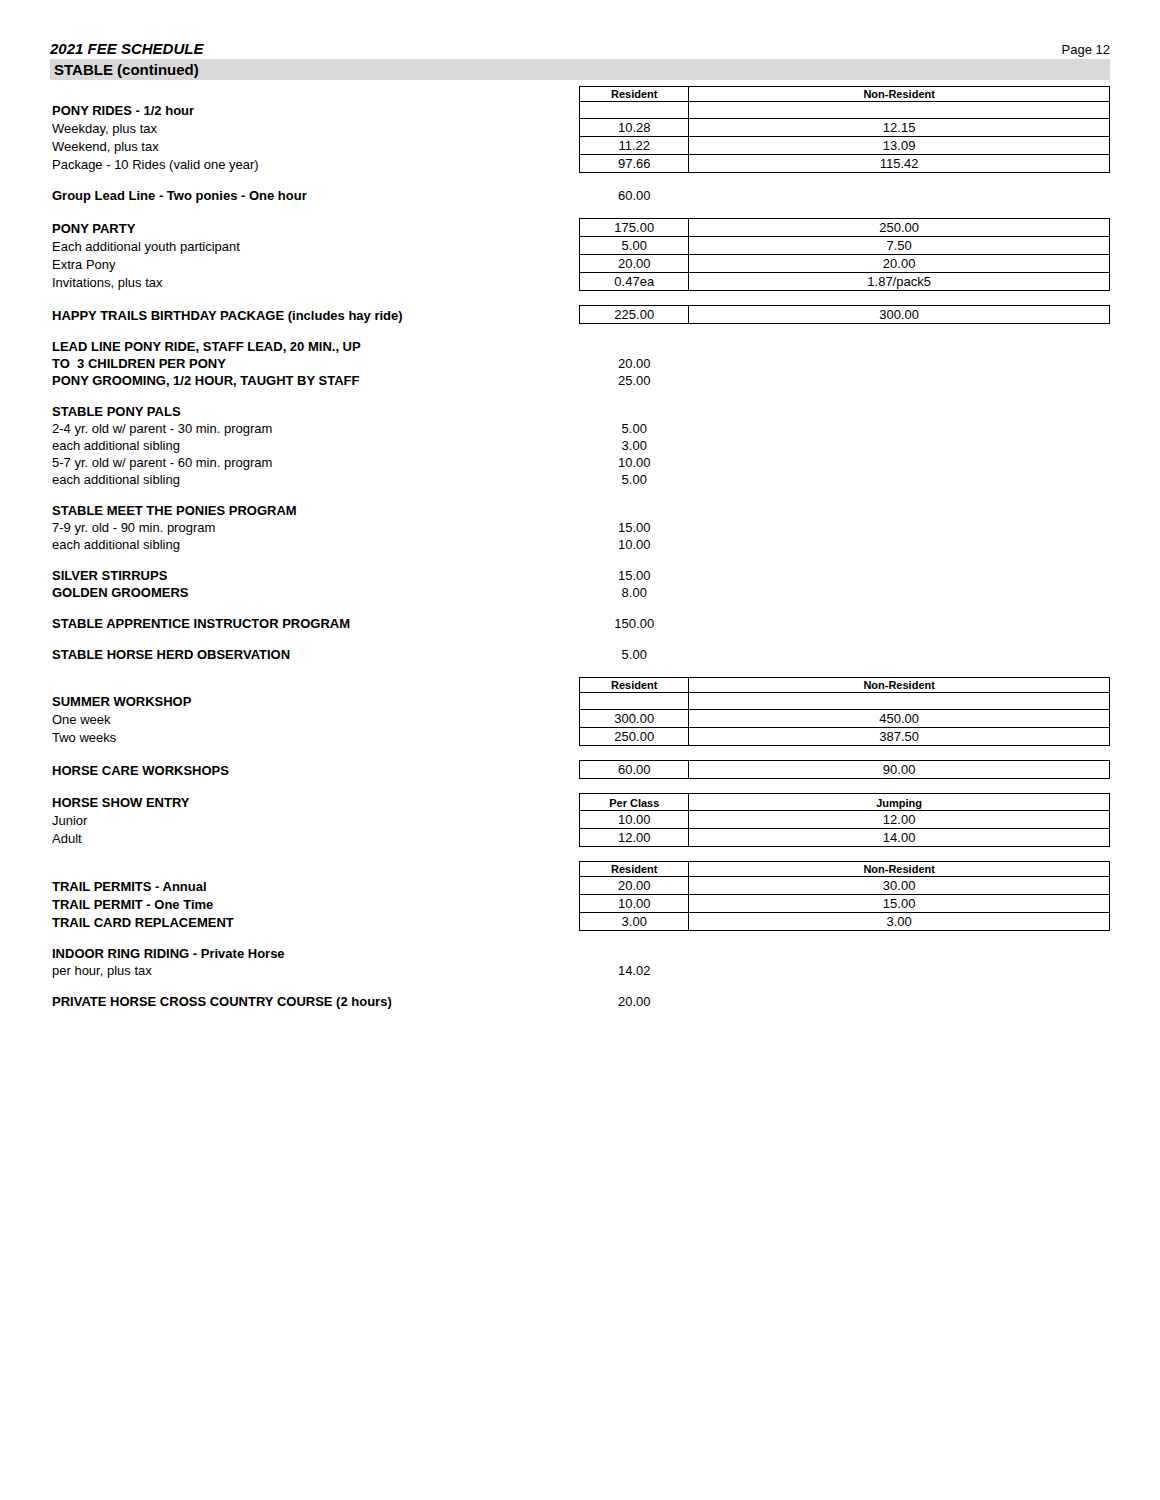2021 FEE SCHEDULE Page 12
STABLE (continued)
| | Resident | Non-Resident |
| PONY RIDES - 1/2 hour | | |
| Weekday, plus tax | 10.28 | 12.15 |
| Weekend, plus tax | 11.22 | 13.09 |
| Package - 10 Rides (valid one year) | 97.66 | 115.42 |
| Group Lead Line - Two ponies - One hour | 60.00 | |
| PONY PARTY | 175.00 | 250.00 |
| Each additional youth participant | 5.00 | 7.50 |
| Extra Pony | 20.00 | 20.00 |
| Invitations, plus tax | 0.47ea | 1.87/pack5 |
| HAPPY TRAILS BIRTHDAY PACKAGE (includes hay ride) | 225.00 | 300.00 |
| LEAD LINE PONY RIDE, STAFF LEAD, 20 MIN., UP | | |
| TO 3 CHILDREN PER PONY | 20.00 | |
| PONY GROOMING, 1/2 HOUR, TAUGHT BY STAFF | 25.00 | |
| STABLE PONY PALS | | |
| 2-4 yr. old w/ parent - 30 min. program | 5.00 | |
| each additional sibling | 3.00 | |
| 5-7 yr. old w/ parent - 60 min. program | 10.00 | |
| each additional sibling | 5.00 | |
| STABLE MEET THE PONIES PROGRAM | | |
| 7-9 yr. old - 90 min. program | 15.00 | |
| each additional sibling | 10.00 | |
| SILVER STIRRUPS | 15.00 | |
| GOLDEN GROOMERS | 8.00 | |
| STABLE APPRENTICE INSTRUCTOR PROGRAM | 150.00 | |
| STABLE HORSE HERD OBSERVATION | 5.00 | |
| | Resident | Non-Resident |
| SUMMER WORKSHOP | | |
| One week | 300.00 | 450.00 |
| Two weeks | 250.00 | 387.50 |
| HORSE CARE WORKSHOPS | 60.00 | 90.00 |
| HORSE SHOW ENTRY | Per Class | Jumping |
| Junior | 10.00 | 12.00 |
| Adult | 12.00 | 14.00 |
| | Resident | Non-Resident |
| TRAIL PERMITS - Annual | 20.00 | 30.00 |
| TRAIL PERMIT - One Time | 10.00 | 15.00 |
| TRAIL CARD REPLACEMENT | 3.00 | 3.00 |
| INDOOR RING RIDING - Private Horse | | |
| per hour, plus tax | 14.02 | |
| PRIVATE HORSE CROSS COUNTRY COURSE (2 hours) | 20.00 | |